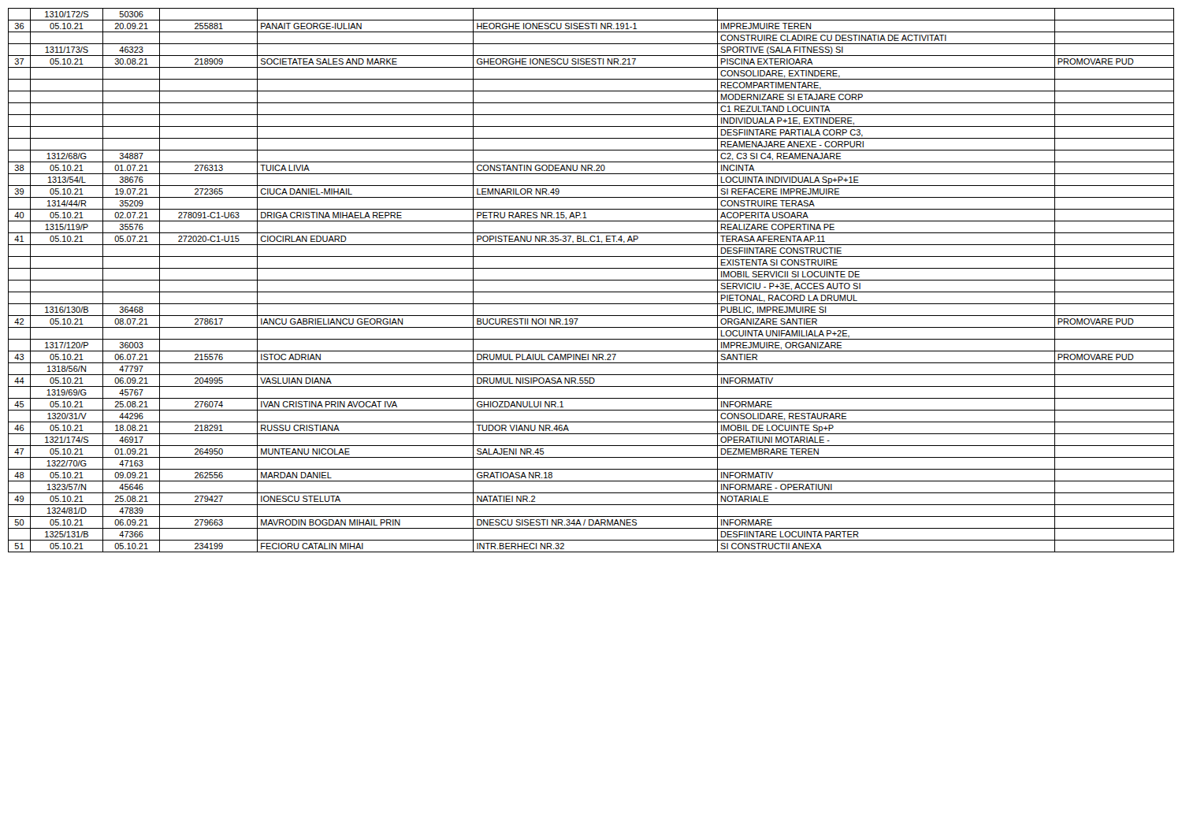| | 1310/172/S | 50306 | | | | | |
| 36 | 05.10.21 | 20.09.21 | 255881 | PANAIT GEORGE-IULIAN | HEORGHE IONESCU SISESTI NR.191-1 | IMPREJMUIRE TEREN | |
| | | | | | | CONSTRUIRE CLADIRE CU DESTINATIA DE ACTIVITATI | |
| | 1311/173/S | 46323 | | | | SPORTIVE (SALA FITNESS) SI | |
| 37 | 05.10.21 | 30.08.21 | 218909 | SOCIETATEA SALES AND MARKE | GHEORGHE IONESCU SISESTI NR.217 | PISCINA EXTERIOARA | PROMOVARE PUD |
| | | | | | | CONSOLIDARE, EXTINDERE, | |
| | | | | | | RECOMPARTIMENTARE, | |
| | | | | | | MODERNIZARE SI ETAJARE CORP | |
| | | | | | | C1 REZULTAND LOCUINTA | |
| | | | | | | INDIVIDUALA P+1E, EXTINDERE, | |
| | | | | | | DESFIINTARE PARTIALA CORP C3, | |
| | | | | | | REAMENAJARE ANEXE - CORPURI | |
| | 1312/68/G | 34887 | | | | C2, C3 SI C4, REAMENAJARE | |
| 38 | 05.10.21 | 01.07.21 | 276313 | TUICA LIVIA | CONSTANTIN GODEANU NR.20 | INCINTA | |
| | 1313/54/L | 38676 | | | | LOCUINTA INDIVIDUALA Sp+P+1E | |
| 39 | 05.10.21 | 19.07.21 | 272365 | CIUCA DANIEL-MIHAIL | LEMNARILOR NR.49 | SI REFACERE IMPREJMUIRE | |
| | 1314/44/R | 35209 | | | | CONSTRUIRE TERASA | |
| 40 | 05.10.21 | 02.07.21 | 278091-C1-U63 | DRIGA CRISTINA MIHAELA REPRE | PETRU RARES NR.15, AP.1 | ACOPERITA USOARA | |
| | 1315/119/P | 35576 | | | | REALIZARE COPERTINA PE | |
| 41 | 05.10.21 | 05.07.21 | 272020-C1-U15 | CIOCIRLAN EDUARD | POPISTEANU NR.35-37, BL.C1, ET.4, AP | TERASA AFERENTA AP.11 | |
| | | | | | | DESFIINTARE CONSTRUCTIE | |
| | | | | | | EXISTENTA SI CONSTRUIRE | |
| | | | | | | IMOBIL SERVICII SI LOCUINTE DE | |
| | | | | | | SERVICIU - P+3E, ACCES AUTO SI | |
| | | | | | | PIETONAL, RACORD LA DRUMUL | |
| | 1316/130/B | 36468 | | | | PUBLIC, IMPREJMUIRE SI | |
| 42 | 05.10.21 | 08.07.21 | 278617 | IANCU GABRIELIANCU GEORGIAN | BUCURESTII NOI NR.197 | ORGANIZARE SANTIER | PROMOVARE PUD |
| | | | | | | LOCUINTA UNIFAMILIALA P+2E, | |
| | 1317/120/P | 36003 | | | | IMPREJMUIRE, ORGANIZARE | |
| 43 | 05.10.21 | 06.07.21 | 215576 | ISTOC ADRIAN | DRUMUL PLAIUL CAMPINEI NR.27 | SANTIER | PROMOVARE PUD |
| | 1318/56/N | 47797 | | | | | |
| 44 | 05.10.21 | 06.09.21 | 204995 | VASLUIAN DIANA | DRUMUL NISIPOASA NR.55D | INFORMATIV | |
| | 1319/69/G | 45767 | | | | | |
| 45 | 05.10.21 | 25.08.21 | 276074 | IVAN CRISTINA PRIN AVOCAT IVA | GHIOZDANULUI NR.1 | INFORMARE | |
| | 1320/31/V | 44296 | | | | CONSOLIDARE, RESTAURARE | |
| 46 | 05.10.21 | 18.08.21 | 218291 | RUSSU CRISTIANA | TUDOR VIANU NR.46A | IMOBIL DE LOCUINTE Sp+P | |
| | 1321/174/S | 46917 | | | | OPERATIUNI MOTARIALE - | |
| 47 | 05.10.21 | 01.09.21 | 264950 | MUNTEANU NICOLAE | SALAJENI NR.45 | DEZMEMBRARE TEREN | |
| | 1322/70/G | 47163 | | | | | |
| 48 | 05.10.21 | 09.09.21 | 262556 | MARDAN DANIEL | GRATIOASA NR.18 | INFORMATIV | |
| | 1323/57/N | 45646 | | | | INFORMARE - OPERATIUNI | |
| 49 | 05.10.21 | 25.08.21 | 279427 | IONESCU STELUTA | NATATIEI NR.2 | NOTARIALE | |
| | 1324/81/D | 47839 | | | | | |
| 50 | 05.10.21 | 06.09.21 | 279663 | MAVRODIN BOGDAN MIHAIL PRIN | DNESCU SISESTI NR.34A / DARMANES | INFORMARE | |
| | 1325/131/B | 47366 | | | | DESFIINTARE LOCUINTA PARTER | |
| 51 | 05.10.21 | 05.10.21 | 234199 | FECIORU CATALIN MIHAI | INTR.BERHECI NR.32 | SI CONSTRUCTII ANEXA | |